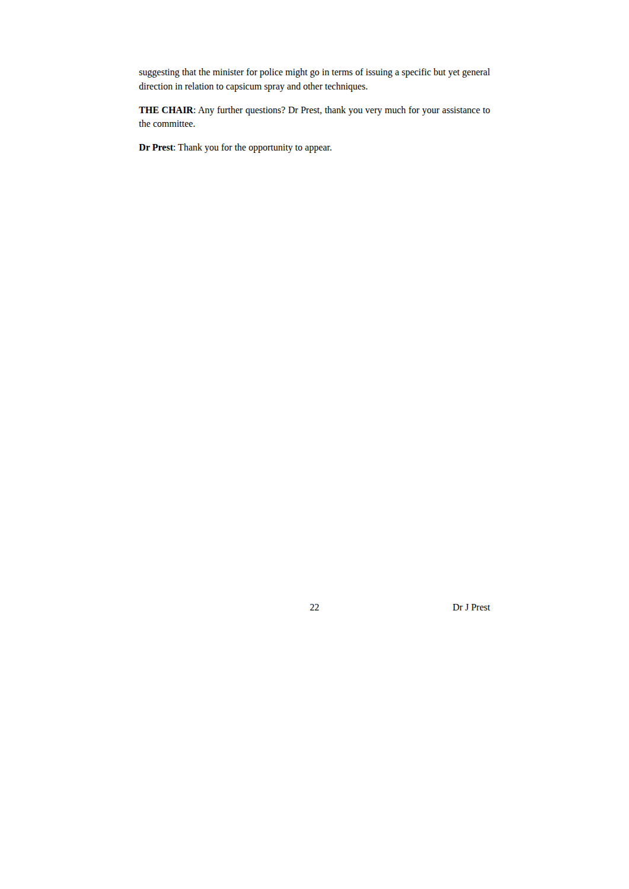suggesting that the minister for police might go in terms of issuing a specific but yet general direction in relation to capsicum spray and other techniques.
THE CHAIR: Any further questions? Dr Prest, thank you very much for your assistance to the committee.
Dr Prest: Thank you for the opportunity to appear.
22 Dr J Prest